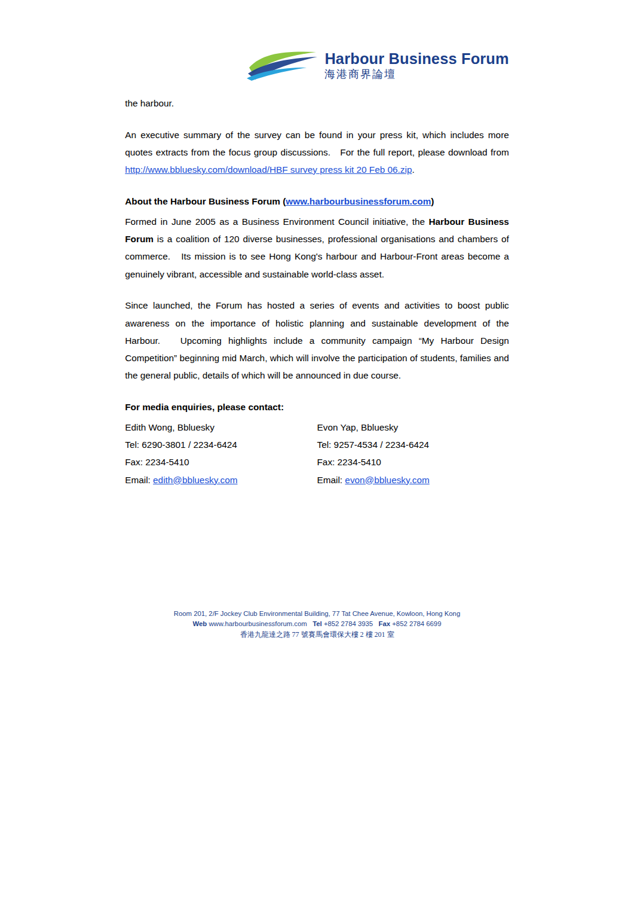Harbour Business Forum
海港商界論壇
the harbour.
An executive summary of the survey can be found in your press kit, which includes more quotes extracts from the focus group discussions. For the full report, please download from http://www.bbluesky.com/download/HBF survey press kit 20 Feb 06.zip.
About the Harbour Business Forum (www.harbourbusinessforum.com)
Formed in June 2005 as a Business Environment Council initiative, the Harbour Business Forum is a coalition of 120 diverse businesses, professional organisations and chambers of commerce. Its mission is to see Hong Kong's harbour and Harbour-Front areas become a genuinely vibrant, accessible and sustainable world-class asset.
Since launched, the Forum has hosted a series of events and activities to boost public awareness on the importance of holistic planning and sustainable development of the Harbour. Upcoming highlights include a community campaign “My Harbour Design Competition” beginning mid March, which will involve the participation of students, families and the general public, details of which will be announced in due course.
For media enquiries, please contact:
| Edith Wong, Bbluesky | Evon Yap, Bbluesky |
| Tel: 6290-3801 / 2234-6424 | Tel: 9257-4534 / 2234-6424 |
| Fax: 2234-5410 | Fax: 2234-5410 |
| Email: edith@bbluesky.com | Email: evon@bbluesky.com |
Room 201, 2/F Jockey Club Environmental Building, 77 Tat Chee Avenue, Kowloon, Hong Kong
Web www.harbourbusinessforum.com Tel +852 2784 3935 Fax +852 2784 6699
香港九龍達之路 77 號賽馬會環保大樓 2 樓 201 室